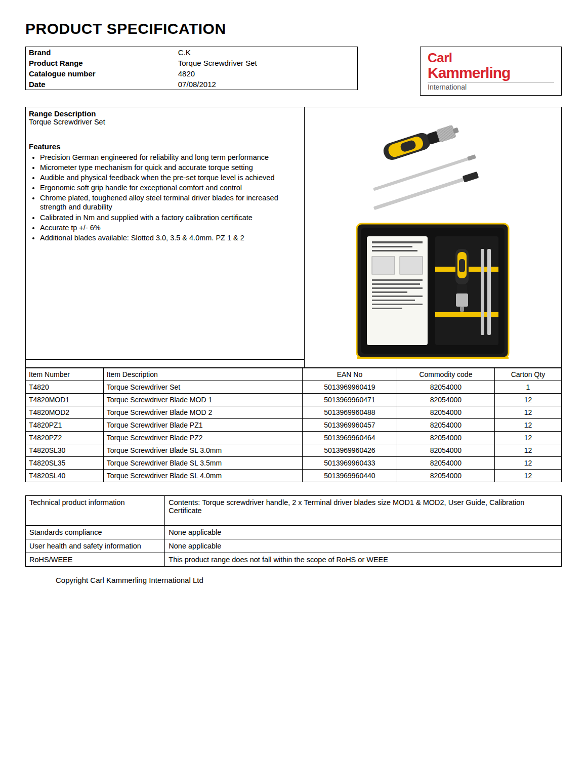PRODUCT SPECIFICATION
| Brand | C.K |
| Product Range | Torque Screwdriver Set |
| Catalogue number | 4820 |
| Date | 07/08/2012 |
Carl
Kammerling
International
| Range Description Torque Screwdriver Set Features Precision German engineered for reliability and long term performance Micrometer type mechanism for quick and accurate torque setting Audible and physical feedback when the pre-set torque level is achieved Ergonomic soft grip handle for exceptional comfort and control Chrome plated, toughened alloy steel terminal driver blades for increased strength and durability Calibrated in Nm and supplied with a factory calibration certificate Accurate tp +/- 6% Additional blades available: Slotted 3.0, 3.5 & 4.0mm. PZ 1 & 2 | |
| Item Number | Item Description | EAN No | Commodity code | Carton Qty |
| --- | --- | --- | --- | --- |
| T4820 | Torque Screwdriver Set | 5013969960419 | 82054000 | 1 |
| T4820MOD1 | Torque Screwdriver Blade MOD 1 | 5013969960471 | 82054000 | 12 |
| T4820MOD2 | Torque Screwdriver Blade MOD 2 | 5013969960488 | 82054000 | 12 |
| T4820PZ1 | Torque Screwdriver Blade PZ1 | 5013969960457 | 82054000 | 12 |
| T4820PZ2 | Torque Screwdriver Blade PZ2 | 5013969960464 | 82054000 | 12 |
| T4820SL30 | Torque Screwdriver Blade SL 3.0mm | 5013969960426 | 82054000 | 12 |
| T4820SL35 | Torque Screwdriver Blade SL 3.5mm | 5013969960433 | 82054000 | 12 |
| T4820SL40 | Torque Screwdriver Blade SL 4.0mm | 5013969960440 | 82054000 | 12 |
| Technical product information | Contents: Torque screwdriver handle, 2 x Terminal driver blades size MOD1 & MOD2, User Guide, Calibration Certificate |
| Standards compliance | None applicable |
| User health and safety information | None applicable |
| RoHS/WEEE | This product range does not fall within the scope of RoHS or WEEE |
Copyright Carl Kammerling International Ltd